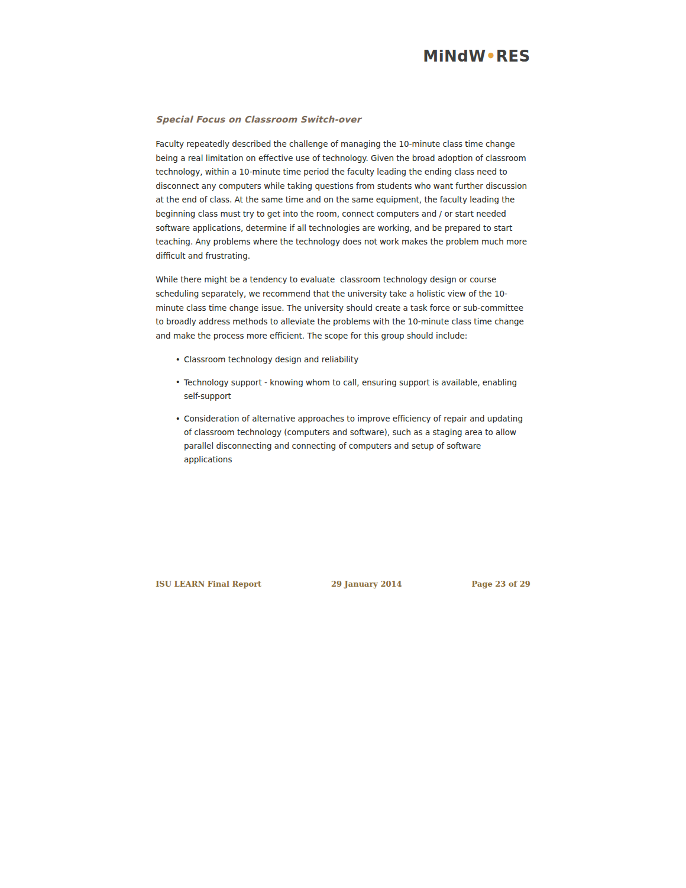MiNdW•RES
Special Focus on Classroom Switch-over
Faculty repeatedly described the challenge of managing the 10-minute class time change being a real limitation on effective use of technology. Given the broad adoption of classroom technology, within a 10-minute time period the faculty leading the ending class need to disconnect any computers while taking questions from students who want further discussion at the end of class. At the same time and on the same equipment, the faculty leading the beginning class must try to get into the room, connect computers and / or start needed software applications, determine if all technologies are working, and be prepared to start teaching. Any problems where the technology does not work makes the problem much more difficult and frustrating.
While there might be a tendency to evaluate classroom technology design or course scheduling separately, we recommend that the university take a holistic view of the 10-minute class time change issue. The university should create a task force or sub-committee to broadly address methods to alleviate the problems with the 10-minute class time change and make the process more efficient. The scope for this group should include:
Classroom technology design and reliability
Technology support - knowing whom to call, ensuring support is available, enabling self-support
Consideration of alternative approaches to improve efficiency of repair and updating of classroom technology (computers and software), such as a staging area to allow parallel disconnecting and connecting of computers and setup of software applications
ISU LEARN Final Report
29 January 2014
Page 23 of 29